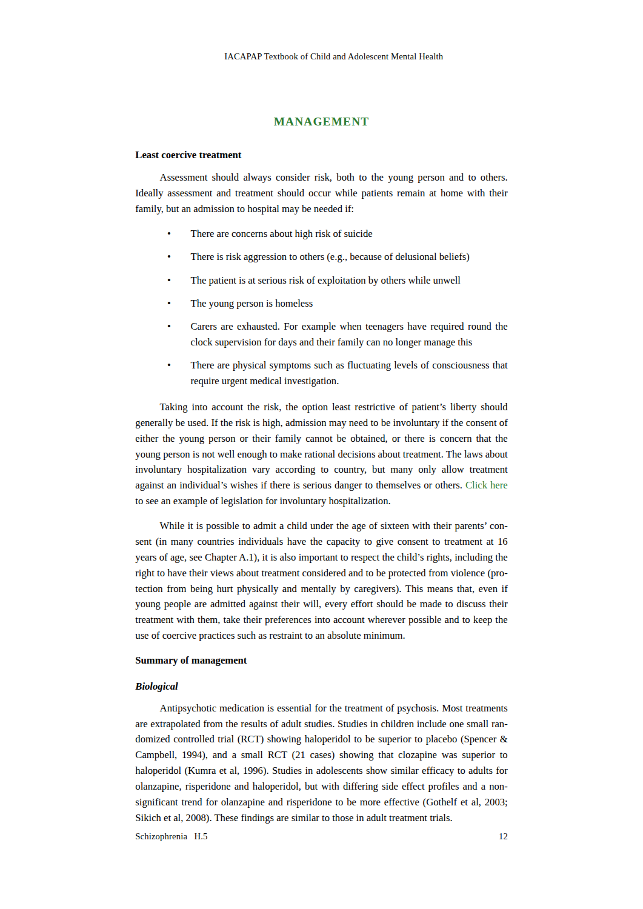IACAPAP Textbook of Child and Adolescent Mental Health
MANAGEMENT
Least coercive treatment
Assessment should always consider risk, both to the young person and to others. Ideally assessment and treatment should occur while patients remain at home with their family, but an admission to hospital may be needed if:
There are concerns about high risk of suicide
There is risk aggression to others (e.g., because of delusional beliefs)
The patient is at serious risk of exploitation by others while unwell
The young person is homeless
Carers are exhausted. For example when teenagers have required round the clock supervision for days and their family can no longer manage this
There are physical symptoms such as fluctuating levels of consciousness that require urgent medical investigation.
Taking into account the risk, the option least restrictive of patient’s liberty should generally be used. If the risk is high, admission may need to be involuntary if the consent of either the young person or their family cannot be obtained, or there is concern that the young person is not well enough to make rational decisions about treatment. The laws about involuntary hospitalization vary according to country, but many only allow treatment against an individual’s wishes if there is serious danger to themselves or others. Click here to see an example of legislation for involuntary hospitalization.
While it is possible to admit a child under the age of sixteen with their parents’ consent (in many countries individuals have the capacity to give consent to treatment at 16 years of age, see Chapter A.1), it is also important to respect the child’s rights, including the right to have their views about treatment considered and to be protected from violence (protection from being hurt physically and mentally by caregivers). This means that, even if young people are admitted against their will, every effort should be made to discuss their treatment with them, take their preferences into account wherever possible and to keep the use of coercive practices such as restraint to an absolute minimum.
Summary of management
Biological
Antipsychotic medication is essential for the treatment of psychosis. Most treatments are extrapolated from the results of adult studies. Studies in children include one small randomized controlled trial (RCT) showing haloperidol to be superior to placebo (Spencer & Campbell, 1994), and a small RCT (21 cases) showing that clozapine was superior to haloperidol (Kumra et al, 1996). Studies in adolescents show similar efficacy to adults for olanzapine, risperidone and haloperidol, but with differing side effect profiles and a non-significant trend for olanzapine and risperidone to be more effective (Gothelf et al, 2003; Sikich et al, 2008). These findings are similar to those in adult treatment trials.
Schizophrenia H.5 12